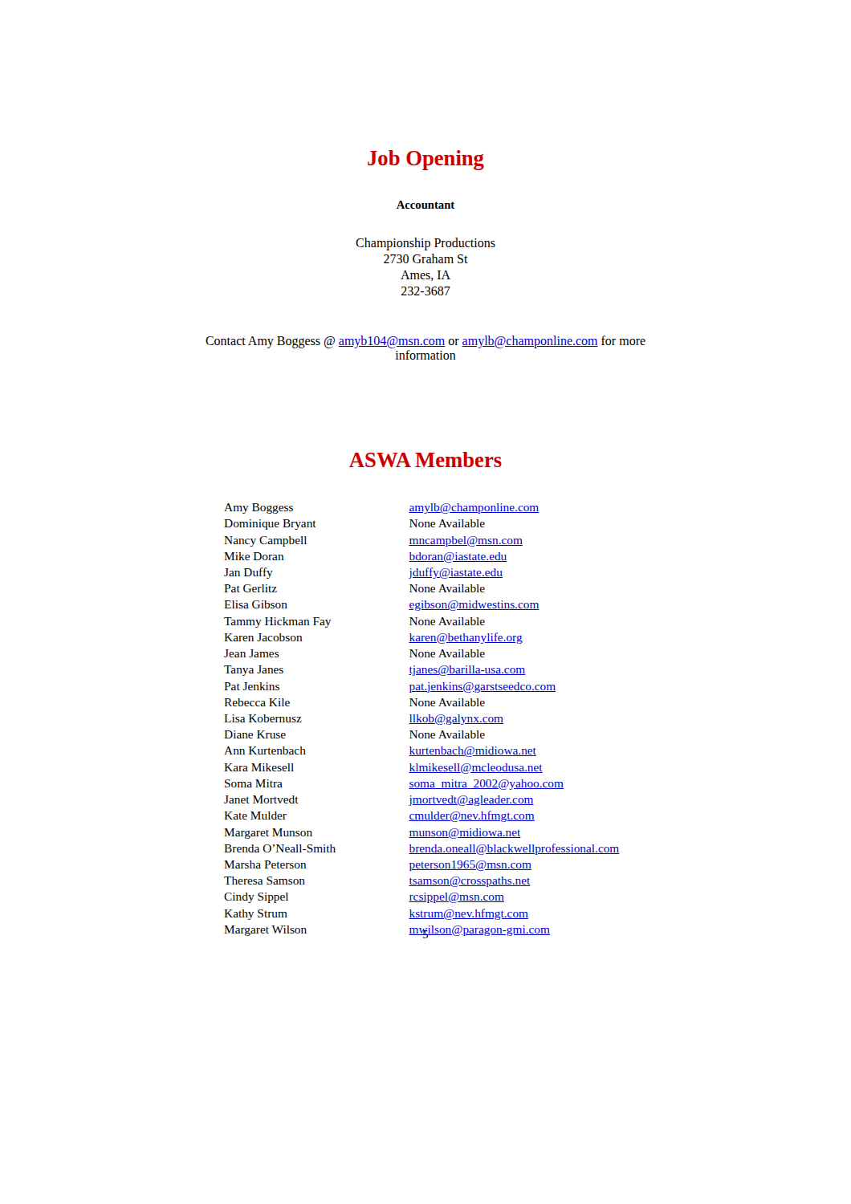Job Opening
Accountant
Championship Productions
2730 Graham St
Ames, IA
232-3687
Contact Amy Boggess @ amyb104@msn.com or amylb@champonline.com for more information
ASWA Members
| Amy Boggess | amylb@champonline.com |
| Dominique Bryant | None Available |
| Nancy Campbell | mncampbel@msn.com |
| Mike Doran | bdoran@iastate.edu |
| Jan Duffy | jduffy@iastate.edu |
| Pat Gerlitz | None Available |
| Elisa Gibson | egibson@midwestins.com |
| Tammy Hickman Fay | None Available |
| Karen Jacobson | karen@bethanylife.org |
| Jean James | None Available |
| Tanya Janes | tjanes@barilla-usa.com |
| Pat Jenkins | pat.jenkins@garstseedco.com |
| Rebecca Kile | None Available |
| Lisa Kobernusz | llkob@galynx.com |
| Diane Kruse | None Available |
| Ann Kurtenbach | kurtenbach@midiowa.net |
| Kara Mikesell | klmikesell@mcleodusa.net |
| Soma Mitra | soma_mitra_2002@yahoo.com |
| Janet Mortvedt | jmortvedt@agleader.com |
| Kate Mulder | cmulder@nev.hfmgt.com |
| Margaret Munson | munson@midiowa.net |
| Brenda O’Neall-Smith | brenda.oneall@blackwellprofessional.com |
| Marsha Peterson | peterson1965@msn.com |
| Theresa Samson | tsamson@crosspaths.net |
| Cindy Sippel | rcsippel@msn.com |
| Kathy Strum | kstrum@nev.hfmgt.com |
| Margaret Wilson | mwilson@paragon-gmi.com |
5